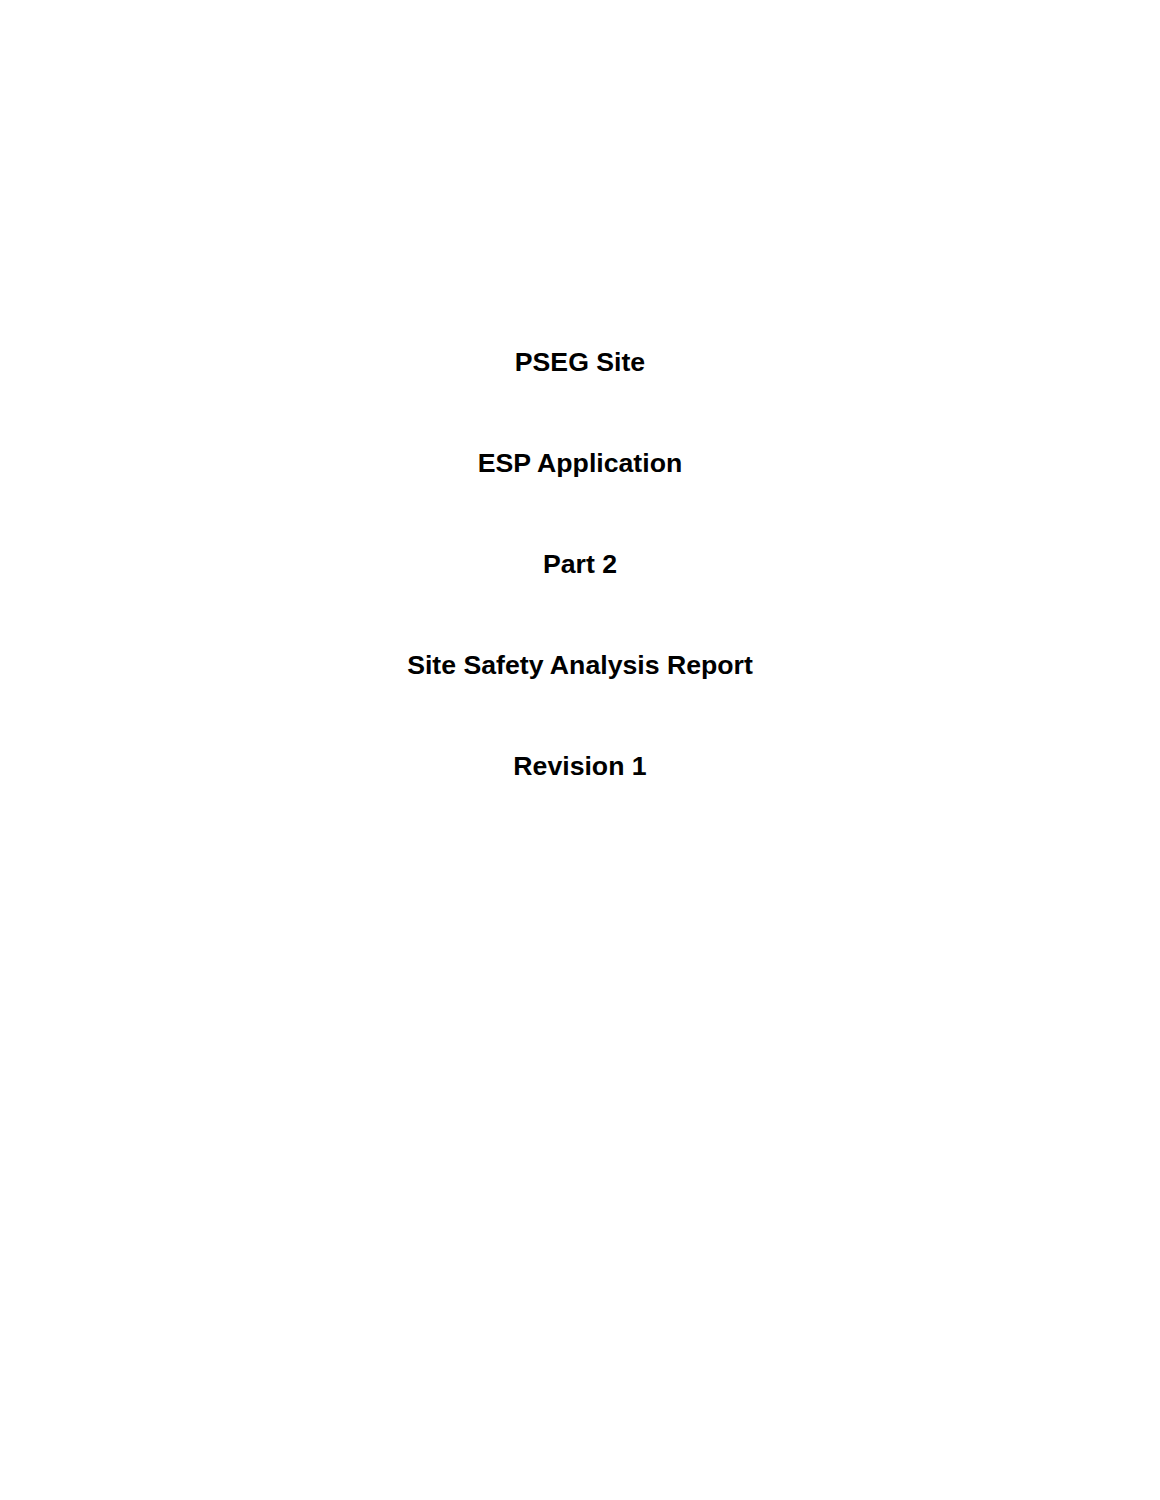PSEG Site
ESP Application
Part 2
Site Safety Analysis Report
Revision 1